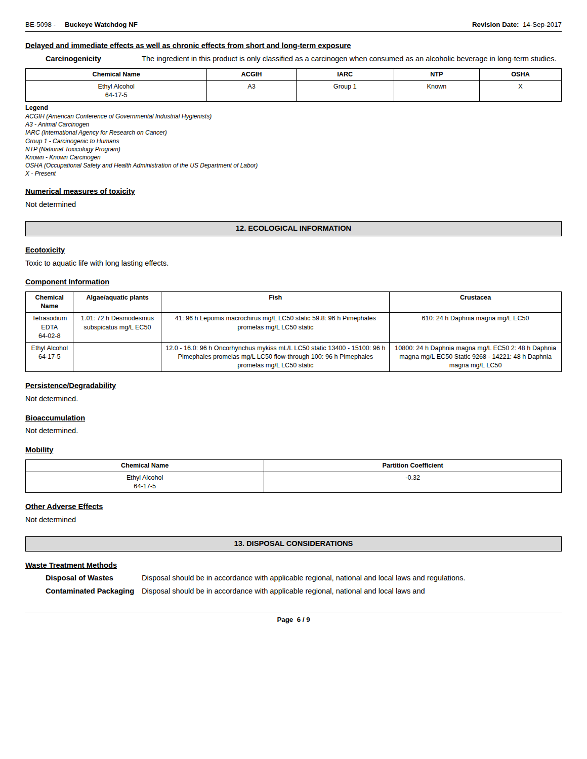BE-5098 -Buckeye Watchdog NF
Revision Date: 14-Sep-2017
Delayed and immediate effects as well as chronic effects from short and long-term exposure
Carcinogenicity
The ingredient in this product is only classified as a carcinogen when consumed as an alcoholic beverage in long-term studies.
| Chemical Name | ACGIH | IARC | NTP | OSHA |
| --- | --- | --- | --- | --- |
| Ethyl Alcohol 64-17-5 | A3 | Group 1 | Known | X |
Legend
ACGIH (American Conference of Governmental Industrial Hygienists)
A3 - Animal Carcinogen
IARC (International Agency for Research on Cancer)
Group 1 - Carcinogenic to Humans
NTP (National Toxicology Program)
Known - Known Carcinogen
OSHA (Occupational Safety and Health Administration of the US Department of Labor)
X - Present
Numerical measures of toxicity
Not determined
12. ECOLOGICAL INFORMATION
Ecotoxicity
Toxic to aquatic life with long lasting effects.
Component Information
| Chemical Name | Algae/aquatic plants | Fish | Crustacea |
| --- | --- | --- | --- |
| Tetrasodium EDTA 64-02-8 | 1.01: 72 h Desmodesmus subspicatus mg/L EC50 | 41: 96 h Lepomis macrochirus mg/L LC50 static 59.8: 96 h Pimephales promelas mg/L LC50 static | 610: 24 h Daphnia magna mg/L EC50 |
| Ethyl Alcohol 64-17-5 | | 12.0 - 16.0: 96 h Oncorhynchus mykiss mL/L LC50 static 13400 - 15100: 96 h Pimephales promelas mg/L LC50 flow-through 100: 96 h Pimephales promelas mg/L LC50 static | 10800: 24 h Daphnia magna mg/L EC50 2: 48 h Daphnia magna mg/L EC50 Static 9268 - 14221: 48 h Daphnia magna mg/L LC50 |
Persistence/Degradability
Not determined.
Bioaccumulation
Not determined.
Mobility
| Chemical Name | Partition Coefficient |
| --- | --- |
| Ethyl Alcohol 64-17-5 | -0.32 |
Other Adverse Effects
Not determined
13. DISPOSAL CONSIDERATIONS
Waste Treatment Methods
Disposal of Wastes
Disposal should be in accordance with applicable regional, national and local laws and regulations.
Contaminated Packaging
Disposal should be in accordance with applicable regional, national and local laws and
Page 6 / 9